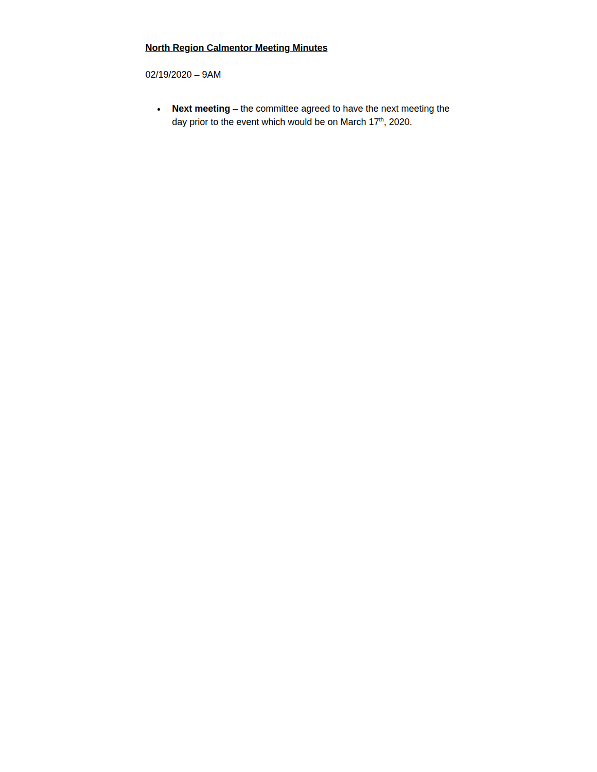North Region Calmentor Meeting Minutes
02/19/2020 – 9AM
Next meeting – the committee agreed to have the next meeting the day prior to the event which would be on March 17th, 2020.